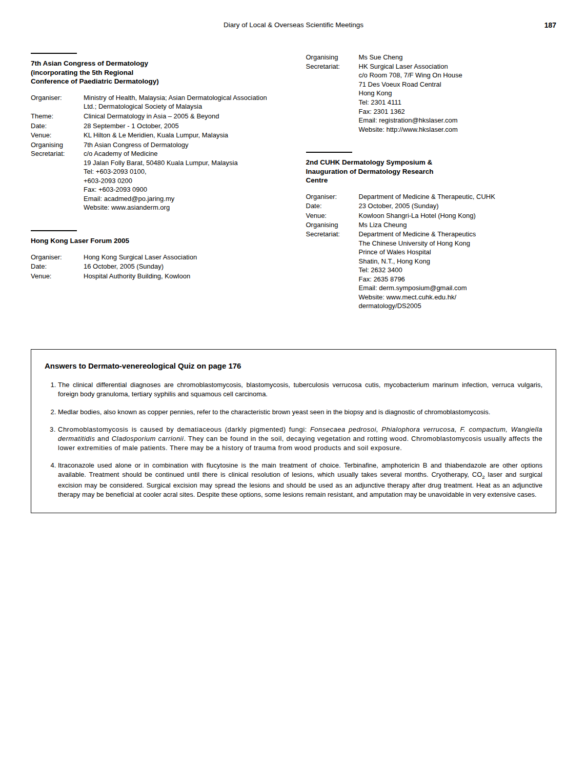Diary of Local & Overseas Scientific Meetings 187
7th Asian Congress of Dermatology
(incorporating the 5th Regional
Conference of Paediatric Dermatology)
| Organiser: | Ministry of Health, Malaysia; Asian Dermatological Association Ltd.; Dermatological Society of Malaysia |
| Theme: | Clinical Dermatology in Asia – 2005 & Beyond |
| Date: | 28 September - 1 October, 2005 |
| Venue: | KL Hilton & Le Meridien, Kuala Lumpur, Malaysia |
| Organising Secretariat: | 7th Asian Congress of Dermatology c/o Academy of Medicine 19 Jalan Folly Barat, 50480 Kuala Lumpur, Malaysia Tel: +603-2093 0100, +603-2093 0200 Fax: +603-2093 0900 Email: acadmed@po.jaring.my Website: www.asianderm.org |
Hong Kong Laser Forum 2005
| Organiser: | Hong Kong Surgical Laser Association |
| Date: | 16 October, 2005 (Sunday) |
| Venue: | Hospital Authority Building, Kowloon |
| Organising Secretariat: | Ms Sue Cheng HK Surgical Laser Association c/o Room 708, 7/F Wing On House 71 Des Voeux Road Central Hong Kong Tel: 2301 4111 Fax: 2301 1362 Email: registration@hkslaser.com Website: http://www.hkslaser.com |
2nd CUHK Dermatology Symposium &
Inauguration of Dermatology Research
Centre
| Organiser: | Department of Medicine & Therapeutic, CUHK |
| Date: | 23 October, 2005 (Sunday) |
| Venue: | Kowloon Shangri-La Hotel (Hong Kong) |
| Organising Secretariat: | Ms Liza Cheung Department of Medicine & Therapeutics The Chinese University of Hong Kong Prince of Wales Hospital Shatin, N.T., Hong Kong Tel: 2632 3400 Fax: 2635 8796 Email: derm.symposium@gmail.com Website: www.mect.cuhk.edu.hk/ dermatology/DS2005 |
Answers to Dermato-venereological Quiz on page 176
The clinical differential diagnoses are chromoblastomycosis, blastomycosis, tuberculosis verrucosa cutis, mycobacterium marinum infection, verruca vulgaris, foreign body granuloma, tertiary syphilis and squamous cell carcinoma.
Medlar bodies, also known as copper pennies, refer to the characteristic brown yeast seen in the biopsy and is diagnostic of chromoblastomycosis.
Chromoblastomycosis is caused by dematiaceous (darkly pigmented) fungi: Fonsecaea pedrosoi, Phialophora verrucosa, F. compactum, Wangiella dermatitidis and Cladosporium carrionii. They can be found in the soil, decaying vegetation and rotting wood. Chromoblastomycosis usually affects the lower extremities of male patients. There may be a history of trauma from wood products and soil exposure.
Itraconazole used alone or in combination with flucytosine is the main treatment of choice. Terbinafine, amphotericin B and thiabendazole are other options available. Treatment should be continued until there is clinical resolution of lesions, which usually takes several months. Cryotherapy, CO2 laser and surgical excision may be considered. Surgical excision may spread the lesions and should be used as an adjunctive therapy after drug treatment. Heat as an adjunctive therapy may be beneficial at cooler acral sites. Despite these options, some lesions remain resistant, and amputation may be unavoidable in very extensive cases.